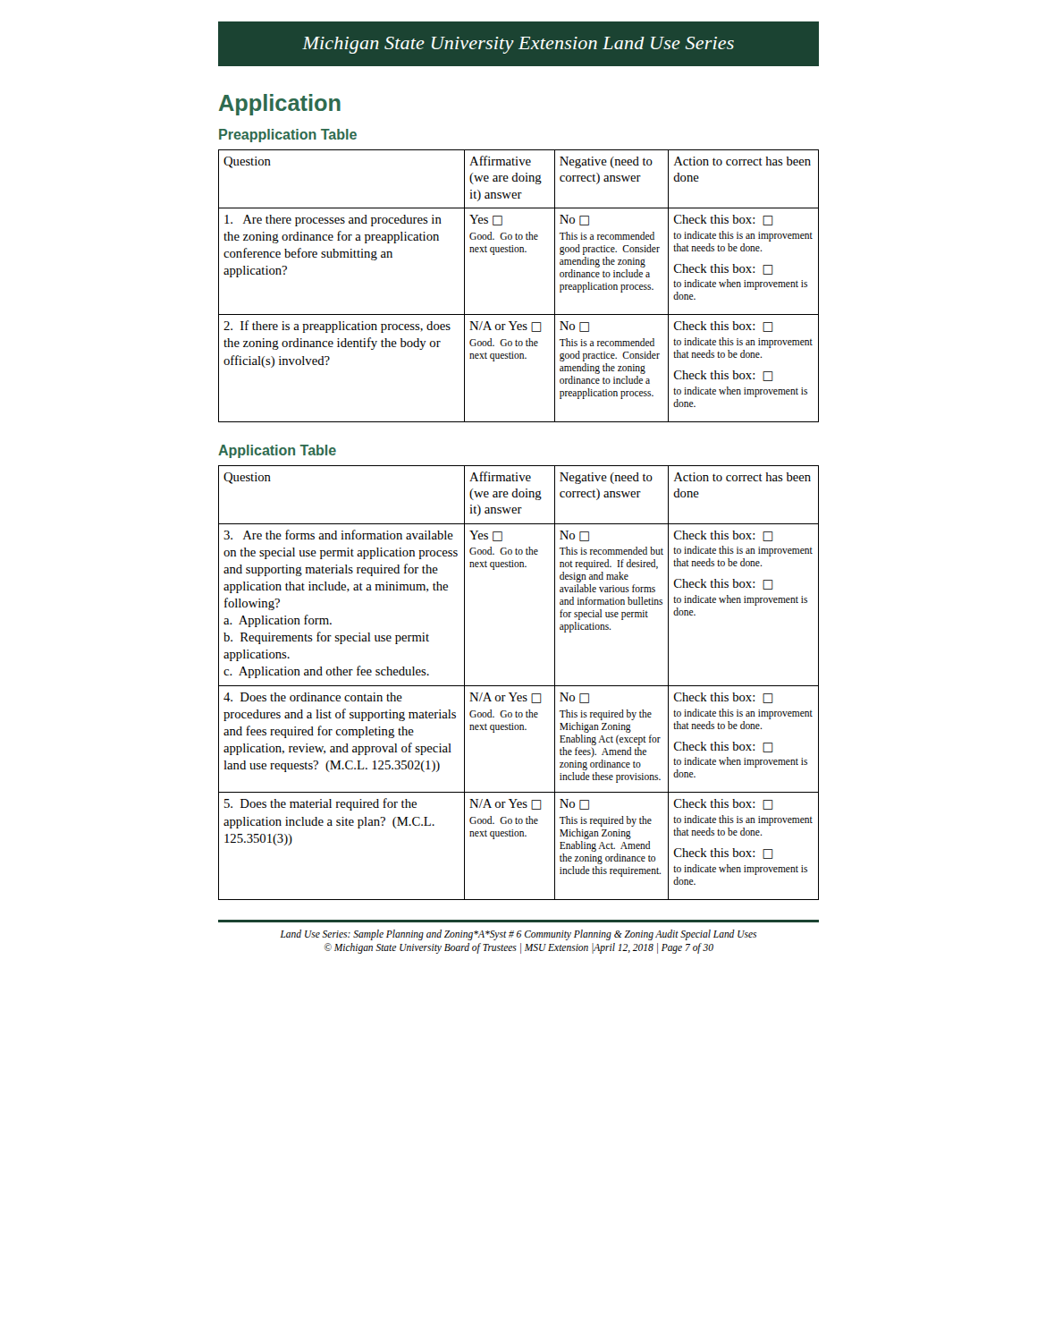Michigan State University Extension Land Use Series
Application
Preapplication Table
| Question | Affirmative (we are doing it) answer | Negative (need to correct) answer | Action to correct has been done |
| --- | --- | --- | --- |
| 1. Are there processes and procedures in the zoning ordinance for a preapplication conference before submitting an application? | Yes □ Good. Go to the next question. | No □ This is a recommended good practice. Consider amending the zoning ordinance to include a preapplication process. | Check this box: □ to indicate this is an improvement that needs to be done. Check this box: □ to indicate when improvement is done. |
| 2. If there is a preapplication process, does the zoning ordinance identify the body or official(s) involved? | N/A or Yes □ Good. Go to the next question. | No □ This is a recommended good practice. Consider amending the zoning ordinance to include a preapplication process. | Check this box: □ to indicate this is an improvement that needs to be done. Check this box: □ to indicate when improvement is done. |
Application Table
| Question | Affirmative (we are doing it) answer | Negative (need to correct) answer | Action to correct has been done |
| --- | --- | --- | --- |
| 3. Are the forms and information available on the special use permit application process and supporting materials required for the application that include, at a minimum, the following? a. Application form. b. Requirements for special use permit applications. c. Application and other fee schedules. | Yes □ Good. Go to the next question. | No □ This is recommended but not required. If desired, design and make available various forms and information bulletins for special use permit applications. | Check this box: □ to indicate this is an improvement that needs to be done. Check this box: □ to indicate when improvement is done. |
| 4. Does the ordinance contain the procedures and a list of supporting materials and fees required for completing the application, review, and approval of special land use requests? (M.C.L. 125.3502(1)) | N/A or Yes □ Good. Go to the next question. | No □ This is required by the Michigan Zoning Enabling Act (except for the fees). Amend the zoning ordinance to include these provisions. | Check this box: □ to indicate this is an improvement that needs to be done. Check this box: □ to indicate when improvement is done. |
| 5. Does the material required for the application include a site plan? (M.C.L. 125.3501(3)) | N/A or Yes □ Good. Go to the next question. | No □ This is required by the Michigan Zoning Enabling Act. Amend the zoning ordinance to include this requirement. | Check this box: □ to indicate this is an improvement that needs to be done. Check this box: □ to indicate when improvement is done. |
Land Use Series: Sample Planning and Zoning*A*Syst # 6 Community Planning & Zoning Audit Special Land Uses
© Michigan State University Board of Trustees | MSU Extension |April 12, 2018 | Page 7 of 30